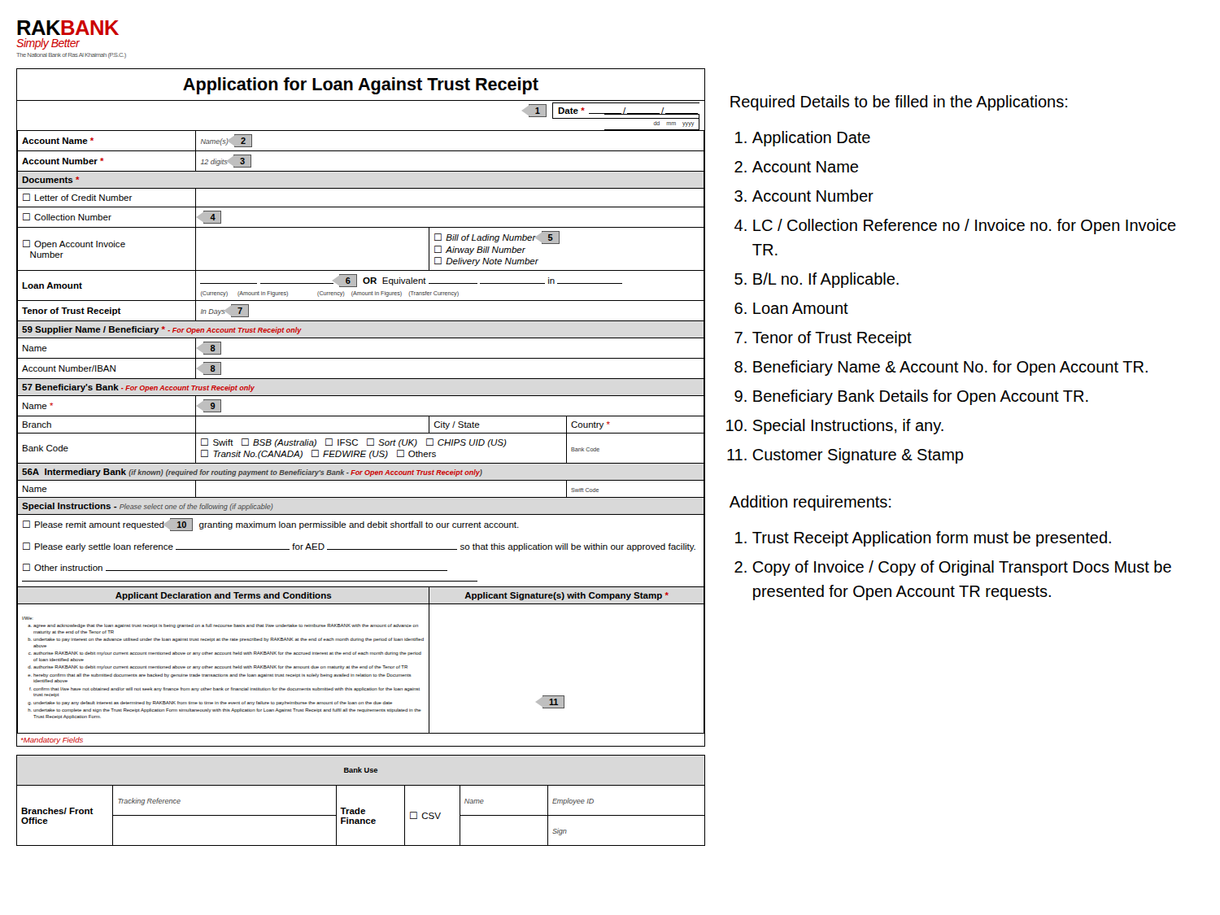RAK BANK Simply Better The National Bank of Ras Al Khaimah (P.S.C.)
Application for Loan Against Trust Receipt
| | 1 Date * / / dd mm yyyy |
| Account Name * | Name(s) 2 |
| Account Number * | 12 digits 3 |
| Documents * |
| Letter of Credit Number | |
| Collection Number | 4 |
| Open Account Invoice Number | | Bill of Lading Number 5 Airway Bill Number Delivery Note Number |
| Loan Amount | 6 OR Equivalent in (Currency) (Amount in Figures) (Currency) (Amount in Figures) (Transfer Currency) |
| Tenor of Trust Receipt | In Days 7 |
| 59 Supplier Name / Beneficiary * - For Open Account Trust Receipt only |
| Name | 8 |
| Account Number/IBAN | 8 |
| 57 Beneficiary's Bank - For Open Account Trust Receipt only |
| Name * | 9 |
| Branch | | City / State | Country * |
| Bank Code | Swift BSB (Australia) IFSC Sort (UK) CHIPS UID (US) Transit No.(CANADA) FEDWIRE (US) Others | Bank Code |
| 56A Intermediary Bank (if known) (required for routing payment to Beneficiary's Bank - For Open Account Trust Receipt only ) |
| Name | | Swift Code |
| Special Instructions - Please select one of the following (if applicable) |
| Please remit amount requested 10 granting maximum loan permissible and debit shortfall to our current account. Please early settle loan reference for AED so that this application will be within our approved facility. Other instruction |
| Applicant Declaration and Terms and Conditions | Applicant Signature(s) with Company Stamp * |
| I/We: agree and acknowledge that the loan against trust receipt is being granted on a full recourse basis and that I/we undertake to reimburse RAKBANK with the amount of advance on maturity at the end of the Tenor of TR undertake to pay interest on the advance utilised under the loan against trust receipt at the rate prescribed by RAKBANK at the end of each month during the period of loan identified above authorise RAKBANK to debit my/our current account mentioned above or any other account held with RAKBANK for the accrued interest at the end of each month during the period of loan identified above authorise RAKBANK to debit my/our current account mentioned above or any other account held with RAKBANK for the amount due on maturity at the end of the Tenor of TR hereby confirm that all the submitted documents are backed by genuine trade transactions and the loan against trust receipt is solely being availed in relation to the Documents identified above confirm that I/we have not obtained and/or will not seek any finance from any other bank or financial institution for the documents submitted with this application for the loan against trust receipt undertake to pay any default interest as determined by RAKBANK from time to time in the event of any failure to pay/reimburse the amount of the loan on the due date undertake to complete and sign the Trust Receipt Application Form simultaneously with this Application for Loan Against Trust Receipt and fulfil all the requirements stipulated in the Trust Receipt Application Form. | 11 |
*Mandatory Fields
| Bank Use |
| Branches/ Front Office | Tracking Reference | Trade Finance | CSV | Name | Employee ID |
| | | Sign |
Required Details to be filled in the Applications:
Application Date
Account Name
Account Number
LC / Collection Reference no / Invoice no. for Open Invoice TR.
B/L no. If Applicable.
Loan Amount
Tenor of Trust Receipt
Beneficiary Name & Account No. for Open Account TR.
Beneficiary Bank Details for Open Account TR.
Special Instructions, if any.
Customer Signature & Stamp
Addition requirements:
Trust Receipt Application form must be presented.
Copy of Invoice / Copy of Original Transport Docs Must be presented for Open Account TR requests.